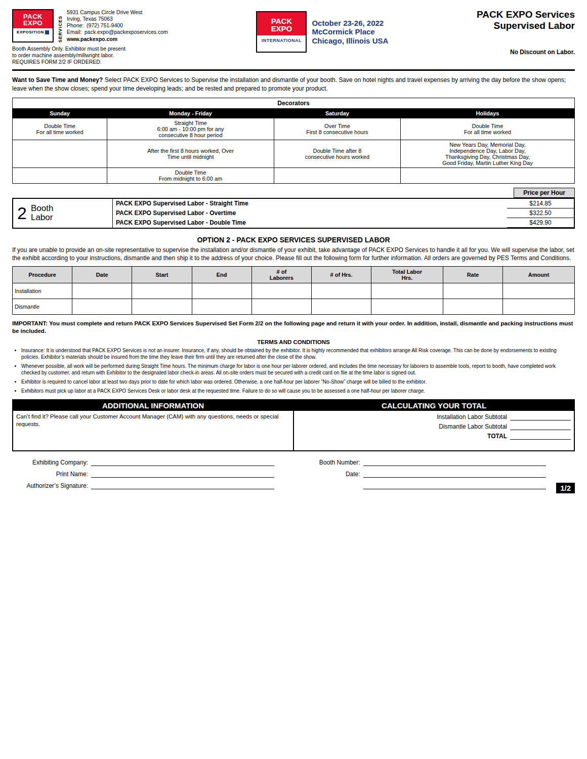PACK
EXPO
EXPOSITION
SERVICES
5931 Campus Circle Drive West
Irving, Texas 75063
Phone: (972) 751-9400
Email: pack.expo@packexposervices.com
www.packexpo.com
Booth Assembly Only. Exhibitor must be present
to order machine assembly/millwright labor.
REQUIRES FORM 2/2 IF ORDERED.
PACK
EXPO
INTERNATIONAL
October 23-26, 2022
McCormick Place
Chicago, Illinois USA
PACK EXPO Services
Supervised Labor
No Discount on Labor.
Want to Save Time and Money? Select PACK EXPO Services to Supervise the installation and dismantle of your booth. Save on hotel nights and travel expenses by arriving the day before the show opens; leave when the show closes; spend your time developing leads; and be rested and prepared to promote your product.
| Decorators |
| Sunday | Monday - Friday | Saturday | Holidays |
| Double Time For all time worked | Straight Time 6:00 am - 10:00 pm for any consecutive 8 hour period | Over Time First 8 consecutive hours | Double Time For all time worked |
| | After the first 8 hours worked, Over Time until midnight | Double Time after 8 consecutive hours worked | New Years Day, Memorial Day, Independence Day, Labor Day, Thanksgiving Day, Christmas Day, Good Friday, Martin Luther King Day |
| | Double Time From midnight to 6:00 am | | |
Price per Hour
2
Booth
Labor
| PACK EXPO Supervised Labor - Straight Time | $214.85 |
| PACK EXPO Supervised Labor - Overtime | $322.50 |
| PACK EXPO Supervised Labor - Double Time | $429.90 |
OPTION 2 - PACK EXPO SERVICES SUPERVISED LABOR
If you are unable to provide an on-site representative to supervise the installation and/or dismantle of your exhibit, take advantage of PACK EXPO Services to handle it all for you. We will supervise the labor, set the exhibit according to your instructions, dismantle and then ship it to the address of your choice. Please fill out the following form for further information. All orders are governed by PES Terms and Conditions.
| Procedure | Date | Start | End | # of Laborers | # of Hrs. | Total Labor Hrs. | Rate | Amount |
| --- | --- | --- | --- | --- | --- | --- | --- | --- |
| Installation | | | | | | | | |
| Dismantle | | | | | | | | |
IMPORTANT: You must complete and return PACK EXPO Services Supervised Set Form 2/2 on the following page and return it with your order. In addition, install, dismantle and packing instructions must be included.
TERMS AND CONDITIONS
Insurance: It is understood that PACK EXPO Services is not an insurer. Insurance, if any, should be obtained by the exhibitor. It is highly recommended that exhibitors arrange All Risk coverage. This can be done by endorsements to existing policies. Exhibitor’s materials should be insured from the time they leave their firm until they are returned after the close of the show.
Whenever possible, all work will be performed during Straight Time hours. The minimum charge for labor is one hour per laborer ordered, and includes the time necessary for laborers to assemble tools, report to booth, have completed work checked by customer, and return with Exhibitor to the designated labor check-in areas. All on-site orders must be secured with a credit card on file at the time labor is signed out.
Exhibitor is required to cancel labor at least two days prior to date for which labor was ordered. Otherwise, a one half-hour per laborer “No-Show” charge will be billed to the exhibitor.
Exhibitors must pick up labor at a PACK EXPO Services Desk or labor desk at the requested time. Failure to do so will cause you to be assessed a one half-hour per laborer charge.
ADDITIONAL INFORMATION
Can’t find it? Please call your Customer Account Manager (CAM) with any questions, needs or special requests.
CALCULATING YOUR TOTAL
Installation Labor Subtotal
Dismantle Labor Subtotal
TOTAL
Exhibiting Company:
Print Name:
Authorizer’s Signature:
Booth Number:
Date:
1/2